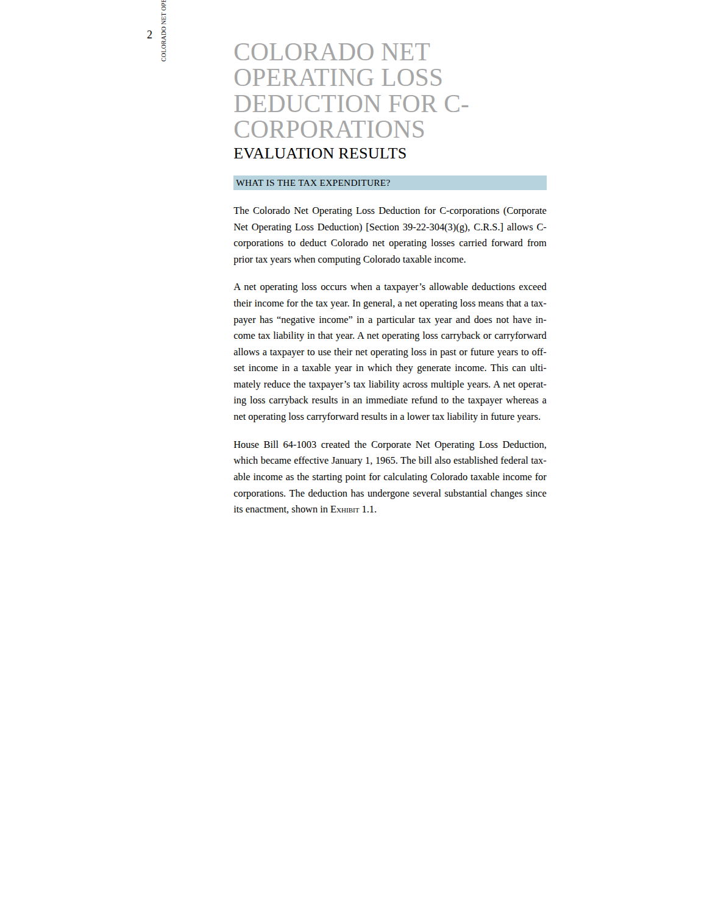2
COLORADO NET OPERATING LOSS DEDUCTION FOR C-CORPORATIONS
COLORADO NET OPERATING LOSS DEDUCTION FOR C-CORPORATIONS
EVALUATION RESULTS
WHAT IS THE TAX EXPENDITURE?
The Colorado Net Operating Loss Deduction for C-corporations (Corporate Net Operating Loss Deduction) [Section 39-22-304(3)(g), C.R.S.] allows C-corporations to deduct Colorado net operating losses carried forward from prior tax years when computing Colorado taxable income.
A net operating loss occurs when a taxpayer’s allowable deductions exceed their income for the tax year. In general, a net operating loss means that a taxpayer has “negative income” in a particular tax year and does not have income tax liability in that year. A net operating loss carryback or carryforward allows a taxpayer to use their net operating loss in past or future years to offset income in a taxable year in which they generate income. This can ultimately reduce the taxpayer’s tax liability across multiple years. A net operating loss carryback results in an immediate refund to the taxpayer whereas a net operating loss carryforward results in a lower tax liability in future years.
House Bill 64-1003 created the Corporate Net Operating Loss Deduction, which became effective January 1, 1965. The bill also established federal taxable income as the starting point for calculating Colorado taxable income for corporations. The deduction has undergone several substantial changes since its enactment, shown in Exhibit 1.1.